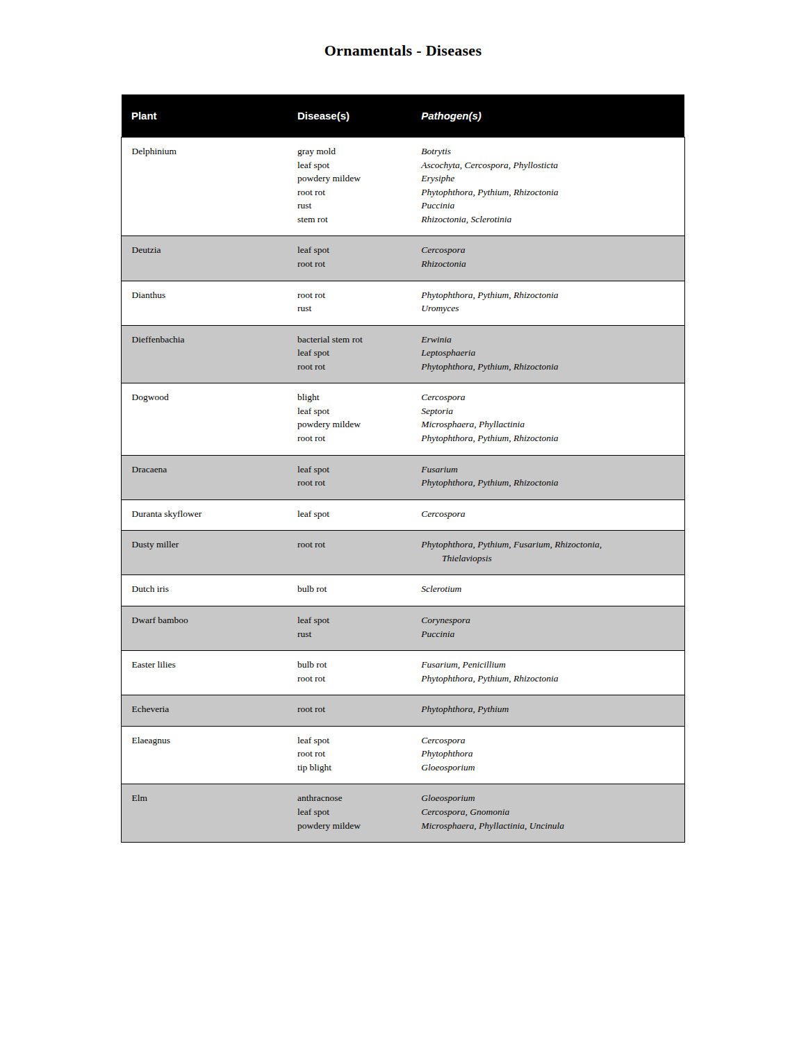Ornamentals - Diseases
| Plant | Disease(s) | Pathogen(s) |
| --- | --- | --- |
| Delphinium | gray mold leaf spot powdery mildew root rot rust stem rot | Botrytis Ascochyta, Cercospora, Phyllosticta Erysiphe Phytophthora, Pythium, Rhizoctonia Puccinia Rhizoctonia, Sclerotinia |
| Deutzia | leaf spot root rot | Cercospora Rhizoctonia |
| Dianthus | root rot rust | Phytophthora, Pythium, Rhizoctonia Uromyces |
| Dieffenbachia | bacterial stem rot leaf spot root rot | Erwinia Leptosphaeria Phytophthora, Pythium, Rhizoctonia |
| Dogwood | blight leaf spot powdery mildew root rot | Cercospora Septoria Microsphaera, Phyllactinia Phytophthora, Pythium, Rhizoctonia |
| Dracaena | leaf spot root rot | Fusarium Phytophthora, Pythium, Rhizoctonia |
| Duranta skyflower | leaf spot | Cercospora |
| Dusty miller | root rot | Phytophthora, Pythium, Fusarium, Rhizoctonia, Thielaviopsis |
| Dutch iris | bulb rot | Sclerotium |
| Dwarf bamboo | leaf spot rust | Corynespora Puccinia |
| Easter lilies | bulb rot root rot | Fusarium, Penicillium Phytophthora, Pythium, Rhizoctonia |
| Echeveria | root rot | Phytophthora, Pythium |
| Elaeagnus | leaf spot root rot tip blight | Cercospora Phytophthora Gloeosporium |
| Elm | anthracnose leaf spot powdery mildew | Gloeosporium Cercospora, Gnomonia Microsphaera, Phyllactinia, Uncinula |